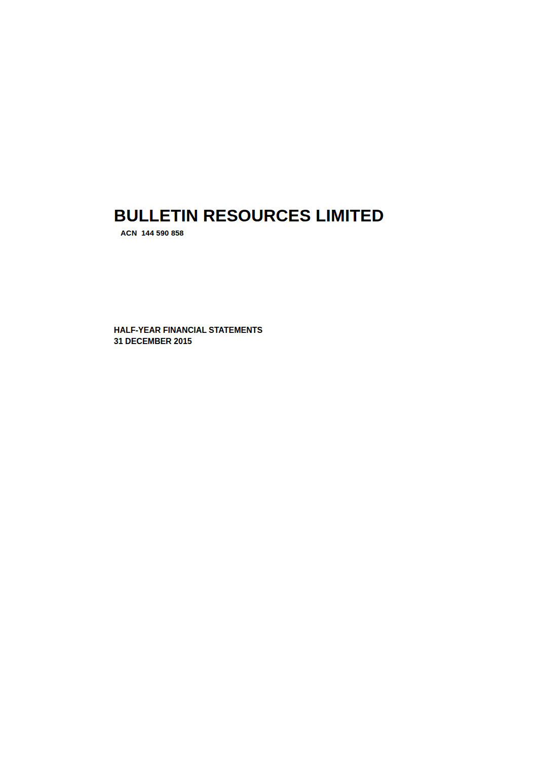BULLETIN RESOURCES LIMITED
ACN 144 590 858
HALF-YEAR FINANCIAL STATEMENTS 31 DECEMBER 2015